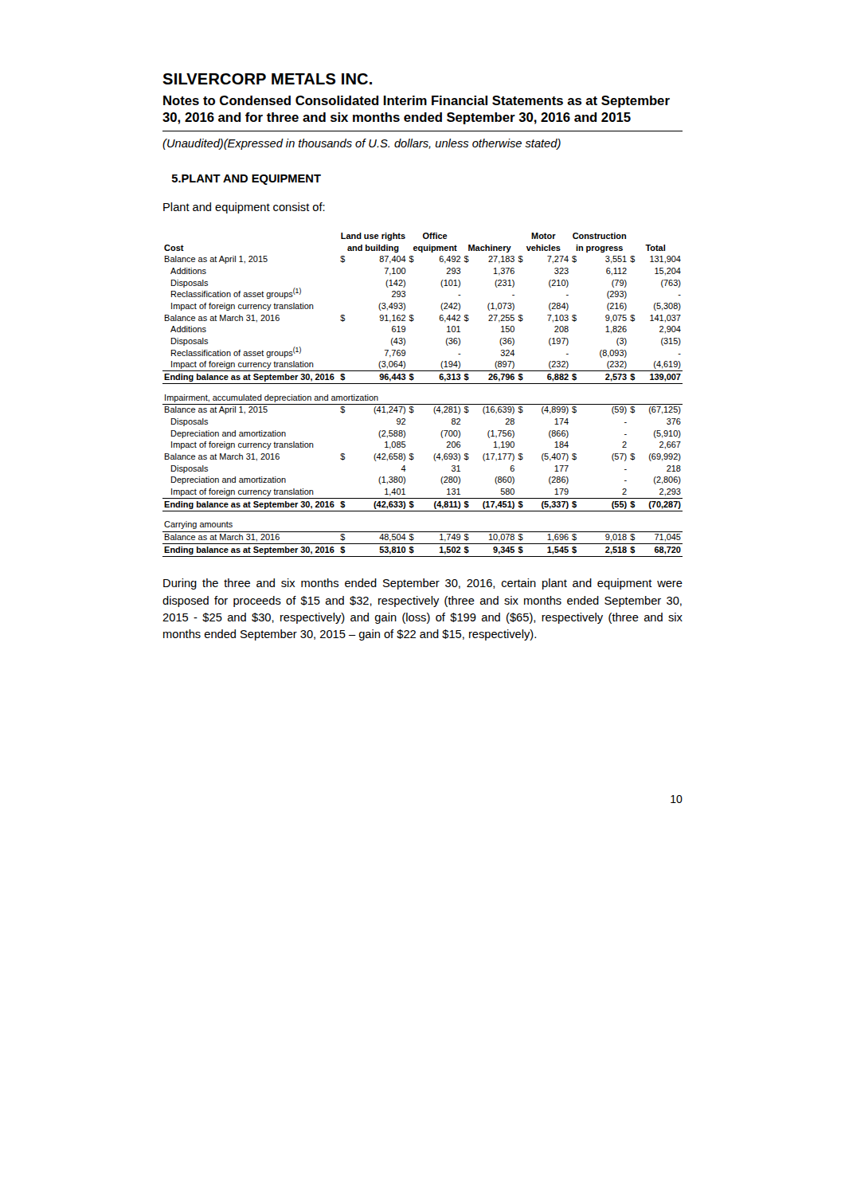SILVERCORP METALS INC.
Notes to Condensed Consolidated Interim Financial Statements as at September 30, 2016 and for three and six months ended September 30, 2016 and 2015
(Unaudited)(Expressed in thousands of U.S. dollars, unless otherwise stated)
5. PLANT AND EQUIPMENT
Plant and equipment consist of:
| | Land use rights | Office | | Motor | Construction | |
| --- | --- | --- | --- | --- | --- | --- |
| Cost | and building | equipment | Machinery | vehicles | in progress | Total |
| Balance as at April 1, 2015 | $ | 87,404 | $ | 6,492 | $ | 27,183 | $ | 7,274 | $ | 3,551 | $ | 131,904 |
| Additions | | 7,100 | | 293 | | 1,376 | | 323 | | 6,112 | | 15,204 |
| Disposals | | (142) | | (101) | | (231) | | (210) | | (79) | | (763) |
| Reclassification of asset groups (1) | | 293 | | - | | - | | - | | (293) | | - |
| Impact of foreign currency translation | | (3,493) | | (242) | | (1,073) | | (284) | | (216) | | (5,308) |
| Balance as at March 31, 2016 | $ | 91,162 | $ | 6,442 | $ | 27,255 | $ | 7,103 | $ | 9,075 | $ | 141,037 |
| Additions | | 619 | | 101 | | 150 | | 208 | | 1,826 | | 2,904 |
| Disposals | | (43) | | (36) | | (36) | | (197) | | (3) | | (315) |
| Reclassification of asset groups (1) | | 7,769 | | - | | 324 | | - | | (8,093) | | - |
| Impact of foreign currency translation | | (3,064) | | (194) | | (897) | | (232) | | (232) | | (4,619) |
| Ending balance as at September 30, 2016 | $ | 96,443 | $ | 6,313 | $ | 26,796 | $ | 6,882 | $ | 2,573 | $ | 139,007 |
| Impairment, accumulated depreciation and amortization |
| Balance as at April 1, 2015 | $ | (41,247) | $ | (4,281) | $ | (16,639) | $ | (4,899) | $ | (59) | $ | (67,125) |
| Disposals | | 92 | | 82 | | 28 | | 174 | | - | | 376 |
| Depreciation and amortization | | (2,588) | | (700) | | (1,756) | | (866) | | - | | (5,910) |
| Impact of foreign currency translation | | 1,085 | | 206 | | 1,190 | | 184 | | 2 | | 2,667 |
| Balance as at March 31, 2016 | $ | (42,658) | $ | (4,693) | $ | (17,177) | $ | (5,407) | $ | (57) | $ | (69,992) |
| Disposals | | 4 | | 31 | | 6 | | 177 | | - | | 218 |
| Depreciation and amortization | | (1,380) | | (280) | | (860) | | (286) | | - | | (2,806) |
| Impact of foreign currency translation | | 1,401 | | 131 | | 580 | | 179 | | 2 | | 2,293 |
| Ending balance as at September 30, 2016 | $ | (42,633) | $ | (4,811) | $ | (17,451) | $ | (5,337) | $ | (55) | $ | (70,287) |
| Carrying amounts |
| Balance as at March 31, 2016 | $ | 48,504 | $ | 1,749 | $ | 10,078 | $ | 1,696 | $ | 9,018 | $ | 71,045 |
| Ending balance as at September 30, 2016 | $ | 53,810 | $ | 1,502 | $ | 9,345 | $ | 1,545 | $ | 2,518 | $ | 68,720 |
During the three and six months ended September 30, 2016, certain plant and equipment were disposed for proceeds of $15 and $32, respectively (three and six months ended September 30, 2015 - $25 and $30, respectively) and gain (loss) of $199 and ($65), respectively (three and six months ended September 30, 2015 – gain of $22 and $15, respectively).
10